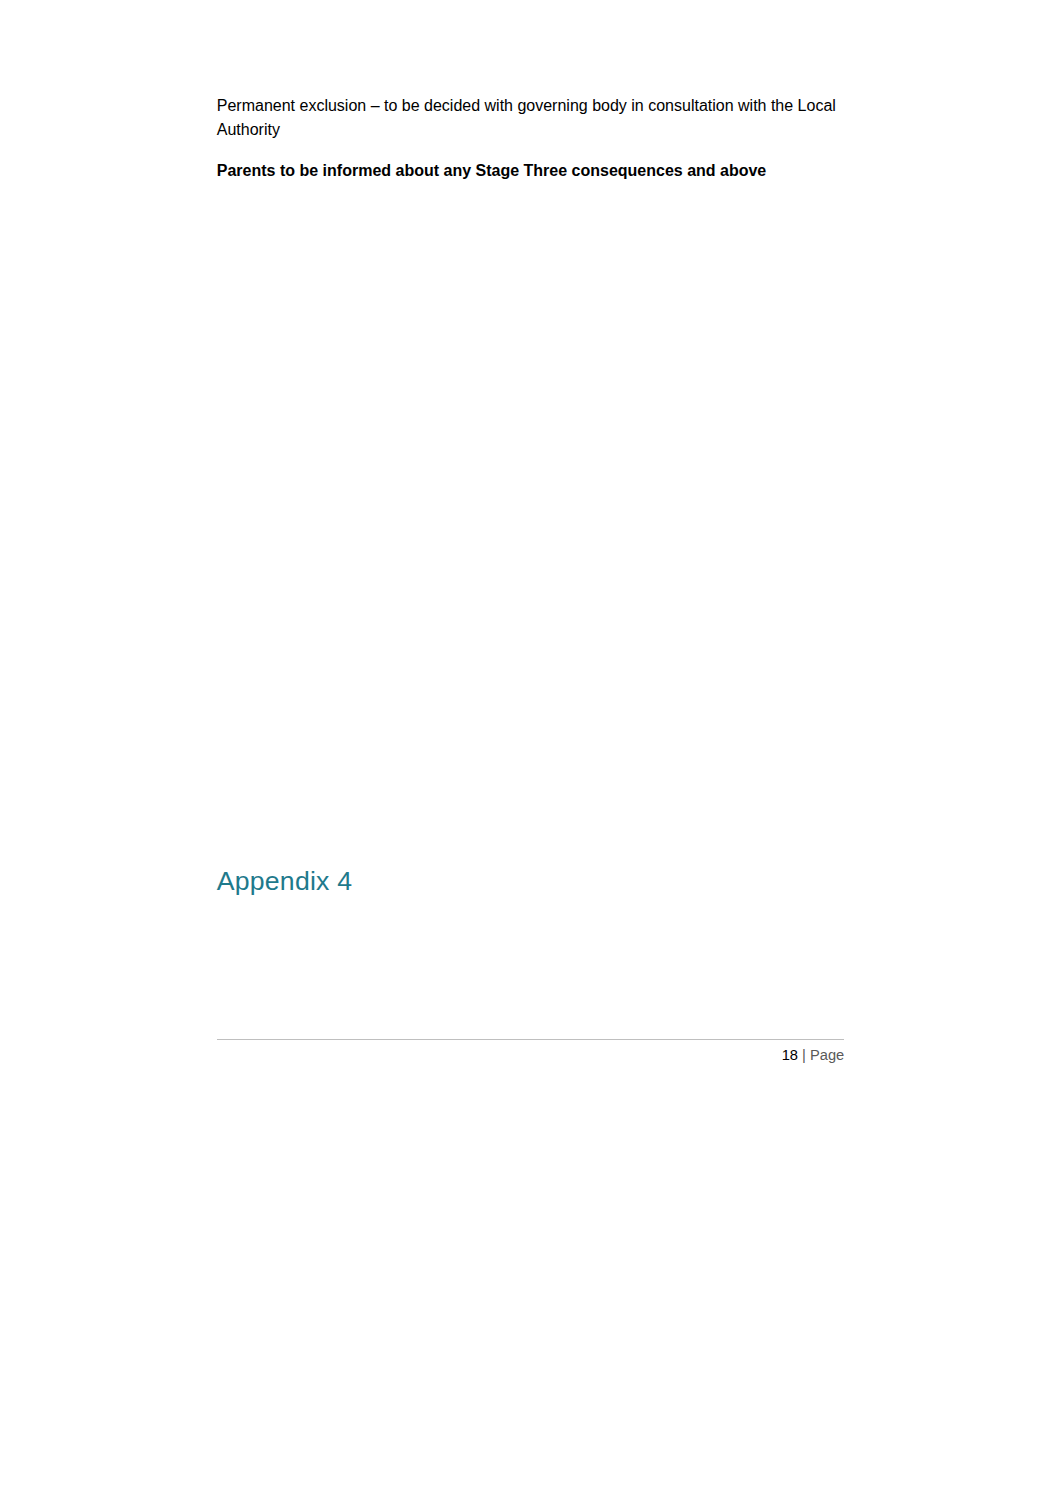Permanent exclusion – to be decided with governing body in consultation with the Local Authority
Parents to be informed about any Stage Three consequences and above
Appendix 4
18 | Page